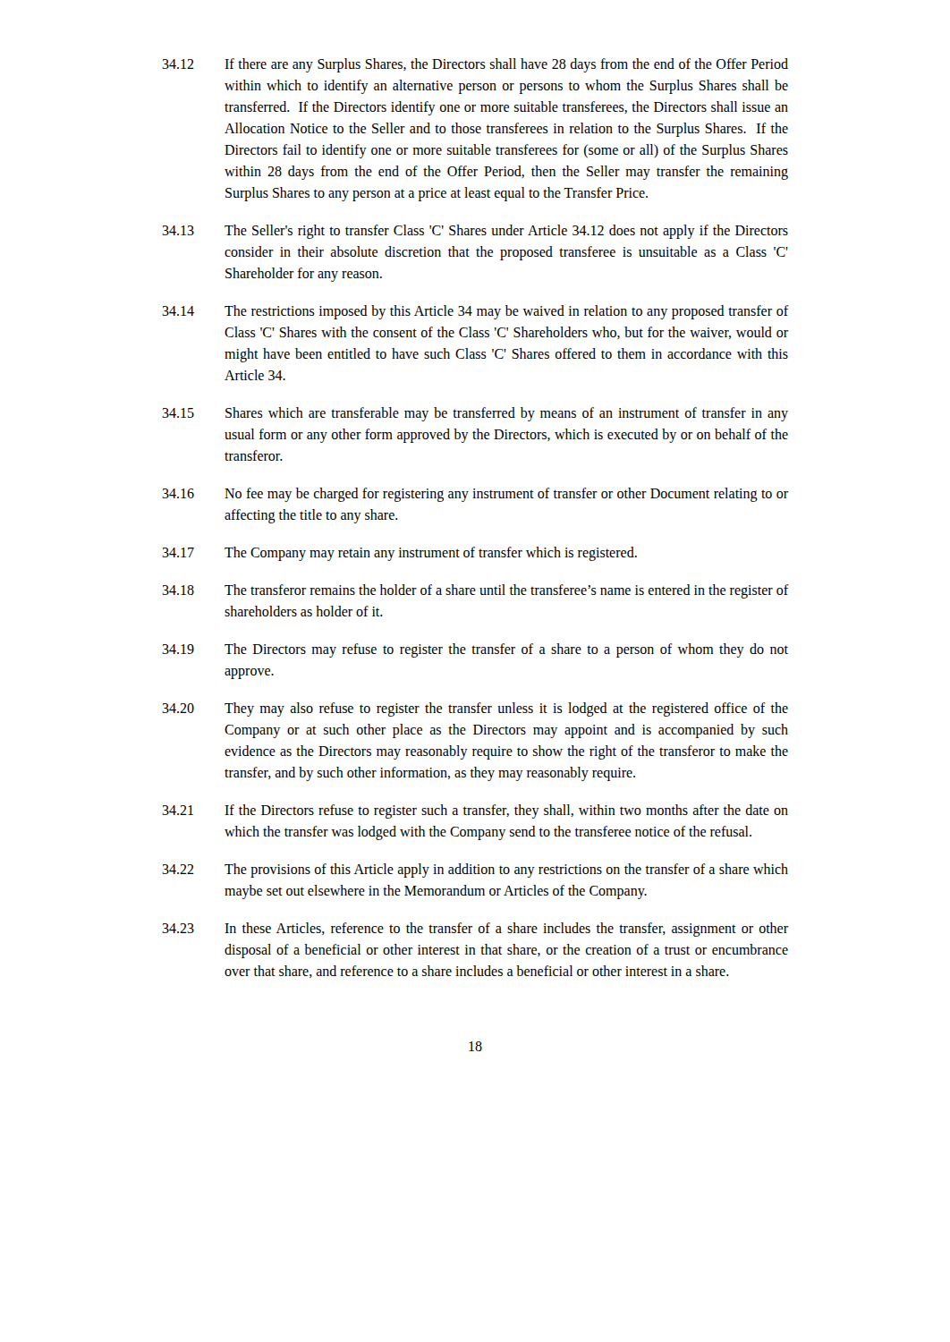34.12
If there are any Surplus Shares, the Directors shall have 28 days from the end of the Offer Period within which to identify an alternative person or persons to whom the Surplus Shares shall be transferred. If the Directors identify one or more suitable transferees, the Directors shall issue an Allocation Notice to the Seller and to those transferees in relation to the Surplus Shares. If the Directors fail to identify one or more suitable transferees for (some or all) of the Surplus Shares within 28 days from the end of the Offer Period, then the Seller may transfer the remaining Surplus Shares to any person at a price at least equal to the Transfer Price.
34.13
The Seller's right to transfer Class 'C' Shares under Article 34.12 does not apply if the Directors consider in their absolute discretion that the proposed transferee is unsuitable as a Class 'C' Shareholder for any reason.
34.14
The restrictions imposed by this Article 34 may be waived in relation to any proposed transfer of Class 'C' Shares with the consent of the Class 'C' Shareholders who, but for the waiver, would or might have been entitled to have such Class 'C' Shares offered to them in accordance with this Article 34.
34.15
Shares which are transferable may be transferred by means of an instrument of transfer in any usual form or any other form approved by the Directors, which is executed by or on behalf of the transferor.
34.16
No fee may be charged for registering any instrument of transfer or other Document relating to or affecting the title to any share.
34.17
The Company may retain any instrument of transfer which is registered.
34.18
The transferor remains the holder of a share until the transferee’s name is entered in the register of shareholders as holder of it.
34.19
The Directors may refuse to register the transfer of a share to a person of whom they do not approve.
34.20
They may also refuse to register the transfer unless it is lodged at the registered office of the Company or at such other place as the Directors may appoint and is accompanied by such evidence as the Directors may reasonably require to show the right of the transferor to make the transfer, and by such other information, as they may reasonably require.
34.21
If the Directors refuse to register such a transfer, they shall, within two months after the date on which the transfer was lodged with the Company send to the transferee notice of the refusal.
34.22
The provisions of this Article apply in addition to any restrictions on the transfer of a share which maybe set out elsewhere in the Memorandum or Articles of the Company.
34.23
In these Articles, reference to the transfer of a share includes the transfer, assignment or other disposal of a beneficial or other interest in that share, or the creation of a trust or encumbrance over that share, and reference to a share includes a beneficial or other interest in a share.
18